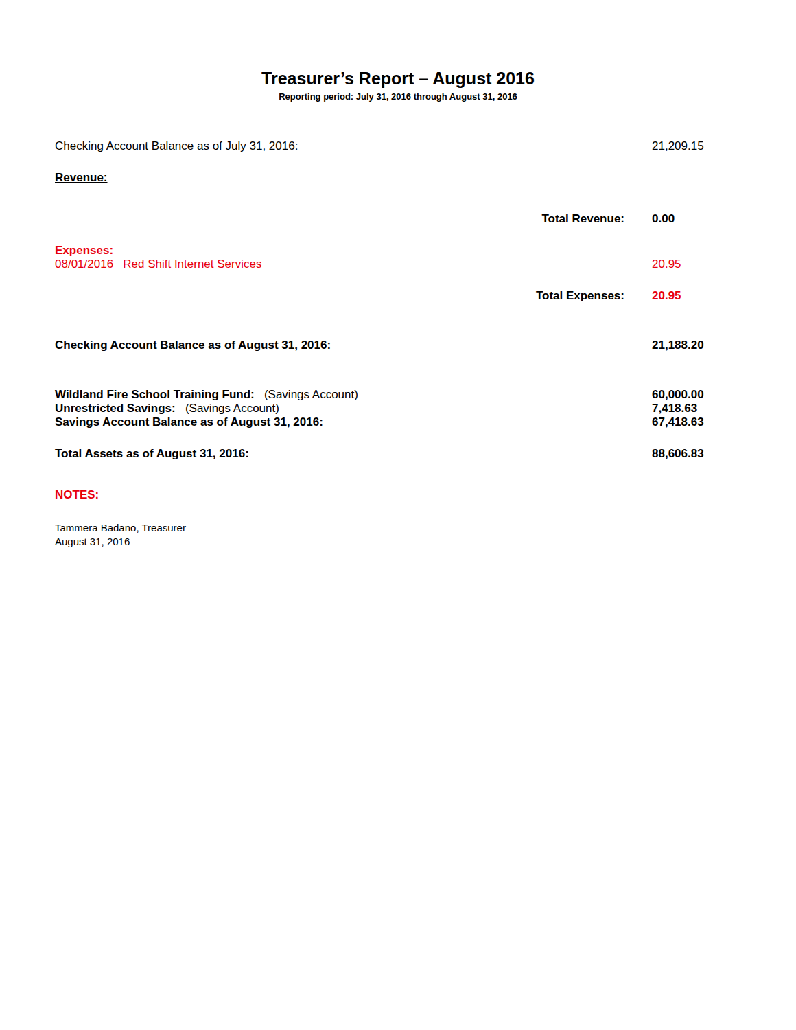Treasurer’s Report – August 2016
Reporting period: July 31, 2016 through August 31, 2016
| Checking Account Balance as of July 31, 2016: | | 21,209.15 |
| Revenue: | | |
| | Total Revenue: | 0.00 |
| Expenses: | | |
| 08/01/2016 Red Shift Internet Services | | 20.95 |
| | Total Expenses: | 20.95 |
| Checking Account Balance as of August 31, 2016: | | 21,188.20 |
| Wildland Fire School Training Fund: (Savings Account) | | 60,000.00 |
| Unrestricted Savings: (Savings Account) | | 7,418.63 |
| Savings Account Balance as of August 31, 2016: | | 67,418.63 |
| Total Assets as of August 31, 2016: | | 88,606.83 |
NOTES:
Tammera Badano, Treasurer
August 31, 2016